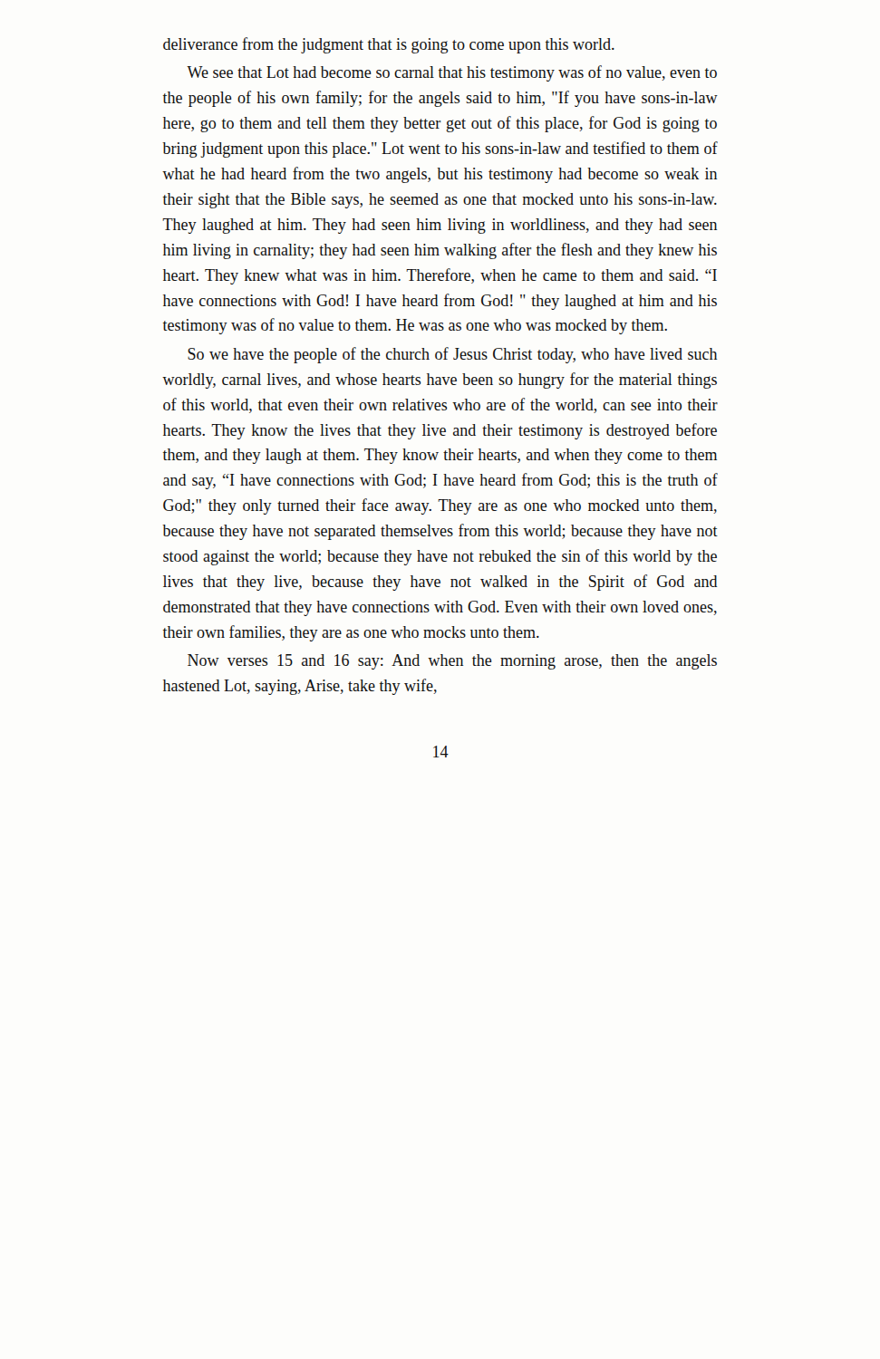deliverance from the judgment that is going to come upon this world.
We see that Lot had become so carnal that his testimony was of no value, even to the people of his own family; for the angels said to him, "If you have sons-in-law here, go to them and tell them they better get out of this place, for God is going to bring judgment upon this place." Lot went to his sons-in-law and testified to them of what he had heard from the two angels, but his testimony had become so weak in their sight that the Bible says, he seemed as one that mocked unto his sons-in-law. They laughed at him. They had seen him living in worldliness, and they had seen him living in carnality; they had seen him walking after the flesh and they knew his heart. They knew what was in him. Therefore, when he came to them and said. “I have connections with God! I have heard from God! " they laughed at him and his testimony was of no value to them. He was as one who was mocked by them.
So we have the people of the church of Jesus Christ today, who have lived such worldly, carnal lives, and whose hearts have been so hungry for the material things of this world, that even their own relatives who are of the world, can see into their hearts. They know the lives that they live and their testimony is destroyed before them, and they laugh at them. They know their hearts, and when they come to them and say, “I have connections with God; I have heard from God; this is the truth of God;" they only turned their face away. They are as one who mocked unto them, because they have not separated themselves from this world; because they have not stood against the world; because they have not rebuked the sin of this world by the lives that they live, because they have not walked in the Spirit of God and demonstrated that they have connections with God. Even with their own loved ones, their own families, they are as one who mocks unto them.
Now verses 15 and 16 say: And when the morning arose, then the angels hastened Lot, saying, Arise, take thy wife,
14